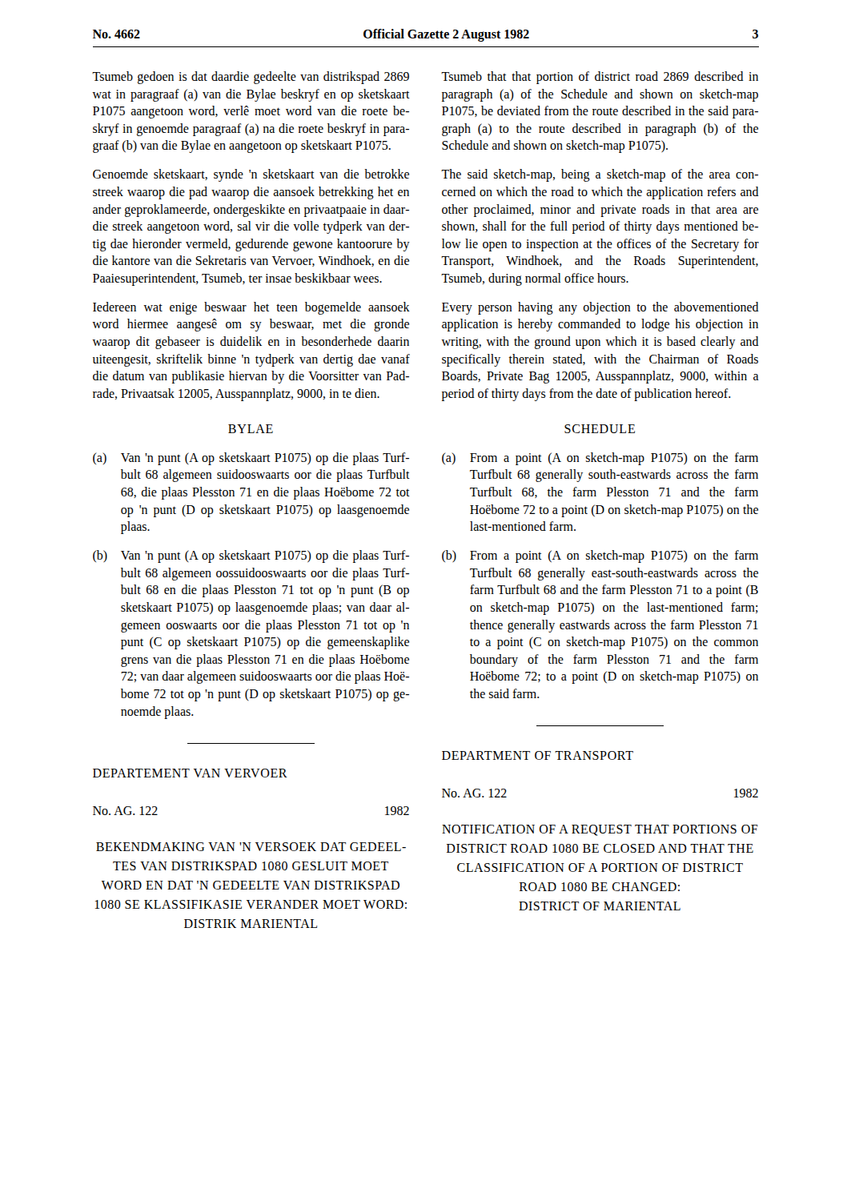No. 4662 Official Gazette 2 August 1982 3
Tsumeb gedoen is dat daardie gedeelte van distrikspad 2869 wat in paragraaf (a) van die Bylae beskryf en op sketskaart P1075 aangetoon word, verlê moet word van die roete beskryf in genoemde paragraaf (a) na die roete beskryf in paragraaf (b) van die Bylae en aangetoon op sketskaart P1075.
Genoemde sketskaart, synde 'n sketskaart van die betrokke streek waarop die pad waarop die aansoek betrekking het en ander geproklameerde, ondergeskikte en privaatpaaie in daardie streek aangetoon word, sal vir die volle tydperk van dertig dae hieronder vermeld, gedurende gewone kantoorure by die kantore van die Sekretaris van Vervoer, Windhoek, en die Paaiesuperintendent, Tsumeb, ter insae beskikbaar wees.
Iedereen wat enige beswaar het teen bogemelde aansoek word hiermee aangesê om sy beswaar, met die gronde waarop dit gebaseer is duidelik en in besonderhede daarin uiteengesit, skriftelik binne 'n tydperk van dertig dae vanaf die datum van publikasie hiervan by die Voorsitter van Padrade, Privaatsak 12005, Ausspannplatz, 9000, in te dien.
BYLAE
(a) Van 'n punt (A op sketskaart P1075) op die plaas Turfbult 68 algemeen suidooswaarts oor die plaas Turfbult 68, die plaas Plesston 71 en die plaas Hoëbome 72 tot op 'n punt (D op sketskaart P1075) op laasgenoemde plaas.
(b) Van 'n punt (A op sketskaart P1075) op die plaas Turfbult 68 algemeen oossuidooswaarts oor die plaas Turfbult 68 en die plaas Plesston 71 tot op 'n punt (B op sketskaart P1075) op laasgenoemde plaas; van daar algemeen ooswaarts oor die plaas Plesston 71 tot op 'n punt (C op sketskaart P1075) op die gemeenskaplike grens van die plaas Plesston 71 en die plaas Hoëbome 72; van daar algemeen suidooswaarts oor die plaas Hoëbome 72 tot op 'n punt (D op sketskaart P1075) op genoemde plaas.
DEPARTEMENT VAN VERVOER
No. AG. 122 1982
BEKENDMAKING VAN 'N VERSOEK DAT GEDEELTES VAN DISTRIKSPAD 1080 GESLUIT MOET WORD EN DAT 'N GEDEELTE VAN DISTRIKSPAD 1080 SE KLASSIFIKASIE VERANDER MOET WORD: DISTRIK MARIENTAL
Tsumeb that that portion of district road 2869 described in paragraph (a) of the Schedule and shown on sketch-map P1075, be deviated from the route described in the said paragraph (a) to the route described in paragraph (b) of the Schedule and shown on sketch-map P1075).
The said sketch-map, being a sketch-map of the area concerned on which the road to which the application refers and other proclaimed, minor and private roads in that area are shown, shall for the full period of thirty days mentioned below lie open to inspection at the offices of the Secretary for Transport, Windhoek, and the Roads Superintendent, Tsumeb, during normal office hours.
Every person having any objection to the abovementioned application is hereby commanded to lodge his objection in writing, with the ground upon which it is based clearly and specifically therein stated, with the Chairman of Roads Boards, Private Bag 12005, Ausspannplatz, 9000, within a period of thirty days from the date of publication hereof.
SCHEDULE
(a) From a point (A on sketch-map P1075) on the farm Turfbult 68 generally south-eastwards across the farm Turfbult 68, the farm Plesston 71 and the farm Hoëbome 72 to a point (D on sketch-map P1075) on the last-mentioned farm.
(b) From a point (A on sketch-map P1075) on the farm Turfbult 68 generally east-south-eastwards across the farm Turfbult 68 and the farm Plesston 71 to a point (B on sketch-map P1075) on the last-mentioned farm; thence generally eastwards across the farm Plesston 71 to a point (C on sketch-map P1075) on the common boundary of the farm Plesston 71 and the farm Hoëbome 72; to a point (D on sketch-map P1075) on the said farm.
DEPARTMENT OF TRANSPORT
No. AG. 122 1982
NOTIFICATION OF A REQUEST THAT PORTIONS OF DISTRICT ROAD 1080 BE CLOSED AND THAT THE CLASSIFICATION OF A PORTION OF DISTRICT ROAD 1080 BE CHANGED: DISTRICT OF MARIENTAL